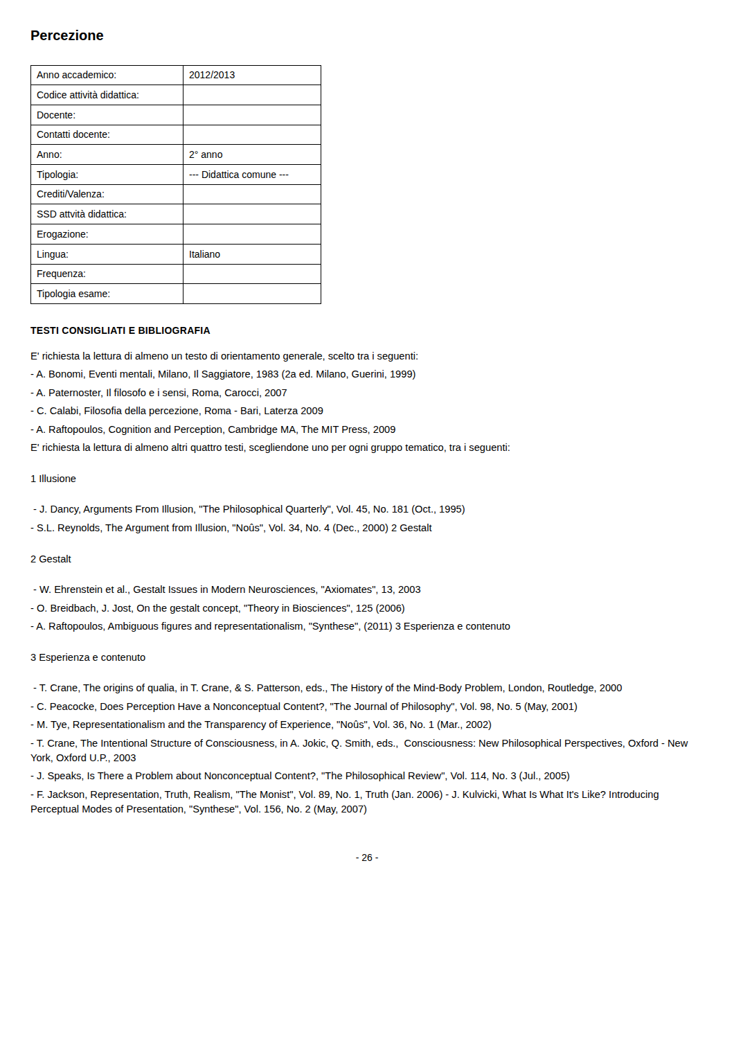Percezione
| Anno accademico: | 2012/2013 |
| Codice attività didattica: | |
| Docente: | |
| Contatti docente: | |
| Anno: | 2° anno |
| Tipologia: | --- Didattica comune --- |
| Crediti/Valenza: | |
| SSD attvità didattica: | |
| Erogazione: | |
| Lingua: | Italiano |
| Frequenza: | |
| Tipologia esame: | |
TESTI CONSIGLIATI E BIBLIOGRAFIA
E' richiesta la lettura di almeno un testo di orientamento generale, scelto tra i seguenti:
- A. Bonomi, Eventi mentali, Milano, Il Saggiatore, 1983 (2a ed. Milano, Guerini, 1999)
- A. Paternoster, Il filosofo e i sensi, Roma, Carocci, 2007
- C. Calabi, Filosofia della percezione, Roma - Bari, Laterza 2009
- A. Raftopoulos, Cognition and Perception, Cambridge MA, The MIT Press, 2009
E' richiesta la lettura di almeno altri quattro testi, scegliendone uno per ogni gruppo tematico, tra i seguenti:
1 Illusione
- J. Dancy, Arguments From Illusion, "The Philosophical Quarterly", Vol. 45, No. 181 (Oct., 1995)
- S.L. Reynolds, The Argument from Illusion, "Noûs", Vol. 34, No. 4 (Dec., 2000) 2 Gestalt
2 Gestalt
- W. Ehrenstein et al., Gestalt Issues in Modern Neurosciences, "Axiomates", 13, 2003
- O. Breidbach, J. Jost, On the gestalt concept, "Theory in Biosciences", 125 (2006)
- A. Raftopoulos, Ambiguous figures and representationalism, "Synthese", (2011) 3 Esperienza e contenuto
3 Esperienza e contenuto
- T. Crane, The origins of qualia, in T. Crane, & S. Patterson, eds., The History of the Mind-Body Problem, London, Routledge, 2000
- C. Peacocke, Does Perception Have a Nonconceptual Content?, "The Journal of Philosophy", Vol. 98, No. 5 (May, 2001)
- M. Tye, Representationalism and the Transparency of Experience, "Noûs", Vol. 36, No. 1 (Mar., 2002)
- T. Crane, The Intentional Structure of Consciousness, in A. Jokic, Q. Smith, eds., Consciousness: New Philosophical Perspectives, Oxford - New York, Oxford U.P., 2003
- J. Speaks, Is There a Problem about Nonconceptual Content?, "The Philosophical Review", Vol. 114, No. 3 (Jul., 2005)
- F. Jackson, Representation, Truth, Realism, "The Monist", Vol. 89, No. 1, Truth (Jan. 2006) - J. Kulvicki, What Is What It's Like? Introducing Perceptual Modes of Presentation, "Synthese", Vol. 156, No. 2 (May, 2007)
- 26 -